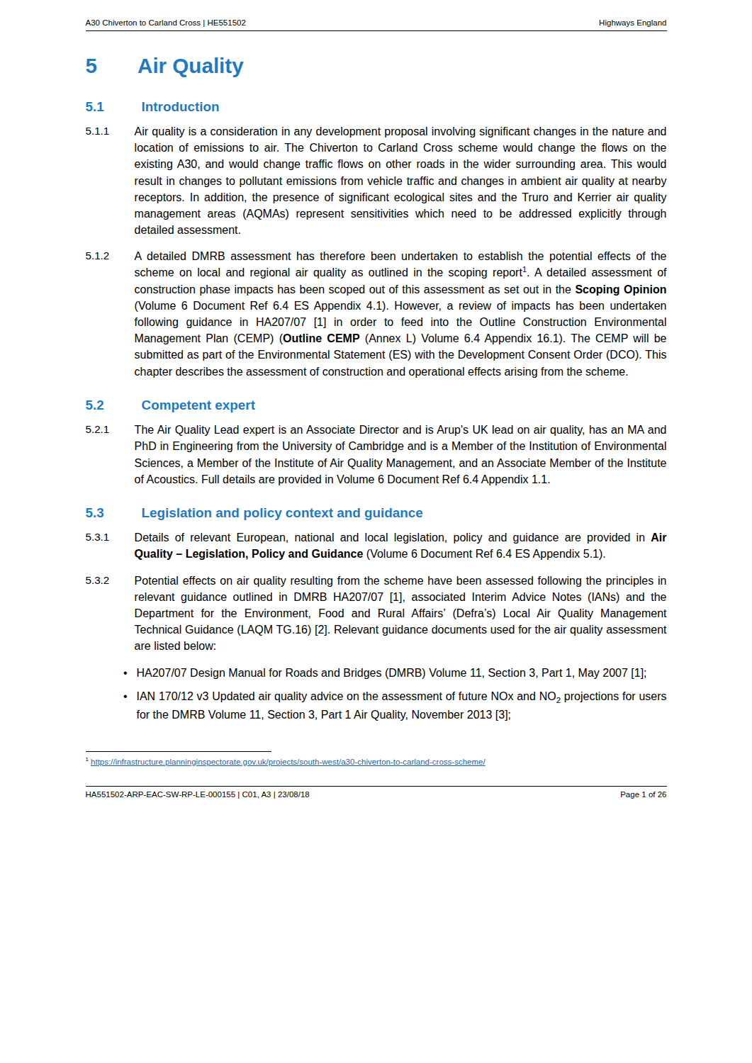A30 Chiverton to Carland Cross | HE551502
Highways England
5 Air Quality
5.1 Introduction
5.1.1
Air quality is a consideration in any development proposal involving significant changes in the nature and location of emissions to air. The Chiverton to Carland Cross scheme would change the flows on the existing A30, and would change traffic flows on other roads in the wider surrounding area. This would result in changes to pollutant emissions from vehicle traffic and changes in ambient air quality at nearby receptors. In addition, the presence of significant ecological sites and the Truro and Kerrier air quality management areas (AQMAs) represent sensitivities which need to be addressed explicitly through detailed assessment.
5.1.2
A detailed DMRB assessment has therefore been undertaken to establish the potential effects of the scheme on local and regional air quality as outlined in the scoping report1. A detailed assessment of construction phase impacts has been scoped out of this assessment as set out in the Scoping Opinion (Volume 6 Document Ref 6.4 ES Appendix 4.1). However, a review of impacts has been undertaken following guidance in HA207/07 [1] in order to feed into the Outline Construction Environmental Management Plan (CEMP) (Outline CEMP (Annex L) Volume 6.4 Appendix 16.1). The CEMP will be submitted as part of the Environmental Statement (ES) with the Development Consent Order (DCO). This chapter describes the assessment of construction and operational effects arising from the scheme.
5.2 Competent expert
5.2.1
The Air Quality Lead expert is an Associate Director and is Arup's UK lead on air quality, has an MA and PhD in Engineering from the University of Cambridge and is a Member of the Institution of Environmental Sciences, a Member of the Institute of Air Quality Management, and an Associate Member of the Institute of Acoustics. Full details are provided in Volume 6 Document Ref 6.4 Appendix 1.1.
5.3 Legislation and policy context and guidance
5.3.1
Details of relevant European, national and local legislation, policy and guidance are provided in Air Quality – Legislation, Policy and Guidance (Volume 6 Document Ref 6.4 ES Appendix 5.1).
5.3.2
Potential effects on air quality resulting from the scheme have been assessed following the principles in relevant guidance outlined in DMRB HA207/07 [1], associated Interim Advice Notes (IANs) and the Department for the Environment, Food and Rural Affairs’ (Defra’s) Local Air Quality Management Technical Guidance (LAQM TG.16) [2]. Relevant guidance documents used for the air quality assessment are listed below:
HA207/07 Design Manual for Roads and Bridges (DMRB) Volume 11, Section 3, Part 1, May 2007 [1];
IAN 170/12 v3 Updated air quality advice on the assessment of future NOx and NO2 projections for users for the DMRB Volume 11, Section 3, Part 1 Air Quality, November 2013 [3];
1 https://infrastructure.planninginspectorate.gov.uk/projects/south-west/a30-chiverton-to-carland-cross-scheme/
HA551502-ARP-EAC-SW-RP-LE-000155 | C01, A3 | 23/08/18
Page 1 of 26